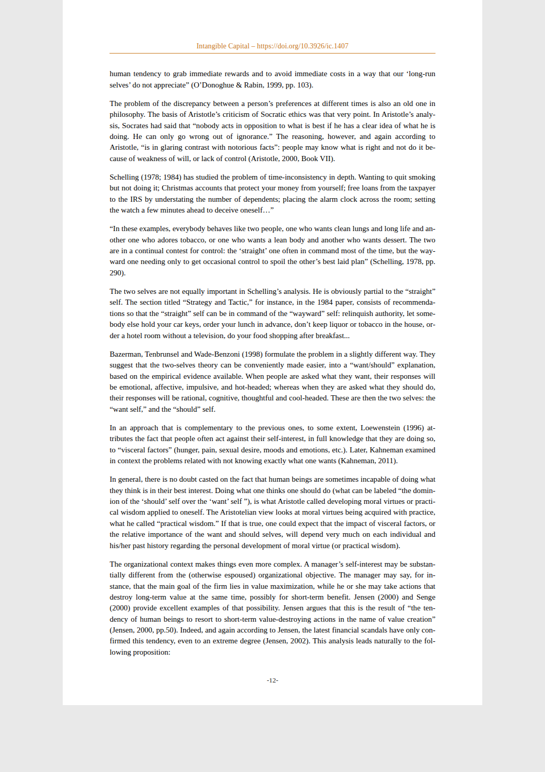Intangible Capital – https://doi.org/10.3926/ic.1407
human tendency to grab immediate rewards and to avoid immediate costs in a way that our ‘long-run selves’ do not appreciate” (O’Donoghue & Rabin, 1999, pp. 103).
The problem of the discrepancy between a person’s preferences at different times is also an old one in philosophy. The basis of Aristotle’s criticism of Socratic ethics was that very point. In Aristotle’s analysis, Socrates had said that “nobody acts in opposition to what is best if he has a clear idea of what he is doing. He can only go wrong out of ignorance.” The reasoning, however, and again according to Aristotle, “is in glaring contrast with notorious facts”: people may know what is right and not do it because of weakness of will, or lack of control (Aristotle, 2000, Book VII).
Schelling (1978; 1984) has studied the problem of time-inconsistency in depth. Wanting to quit smoking but not doing it; Christmas accounts that protect your money from yourself; free loans from the taxpayer to the IRS by understating the number of dependents; placing the alarm clock across the room; setting the watch a few minutes ahead to deceive oneself…”
“In these examples, everybody behaves like two people, one who wants clean lungs and long life and another one who adores tobacco, or one who wants a lean body and another who wants dessert. The two are in a continual contest for control: the ‘straight’ one often in command most of the time, but the wayward one needing only to get occasional control to spoil the other’s best laid plan” (Schelling, 1978, pp. 290).
The two selves are not equally important in Schelling’s analysis. He is obviously partial to the “straight” self. The section titled “Strategy and Tactic,” for instance, in the 1984 paper, consists of recommendations so that the “straight” self can be in command of the “wayward” self: relinquish authority, let somebody else hold your car keys, order your lunch in advance, don’t keep liquor or tobacco in the house, order a hotel room without a television, do your food shopping after breakfast...
Bazerman, Tenbrunsel and Wade-Benzoni (1998) formulate the problem in a slightly different way. They suggest that the two-selves theory can be conveniently made easier, into a “want/should” explanation, based on the empirical evidence available. When people are asked what they want, their responses will be emotional, affective, impulsive, and hot-headed; whereas when they are asked what they should do, their responses will be rational, cognitive, thoughtful and cool-headed. These are then the two selves: the “want self,” and the “should” self.
In an approach that is complementary to the previous ones, to some extent, Loewenstein (1996) attributes the fact that people often act against their self-interest, in full knowledge that they are doing so, to “visceral factors” (hunger, pain, sexual desire, moods and emotions, etc.). Later, Kahneman examined in context the problems related with not knowing exactly what one wants (Kahneman, 2011).
In general, there is no doubt casted on the fact that human beings are sometimes incapable of doing what they think is in their best interest. Doing what one thinks one should do (what can be labeled “the dominion of the ‘should’ self over the ‘want’ self ”), is what Aristotle called developing moral virtues or practical wisdom applied to oneself. The Aristotelian view looks at moral virtues being acquired with practice, what he called “practical wisdom.” If that is true, one could expect that the impact of visceral factors, or the relative importance of the want and should selves, will depend very much on each individual and his/her past history regarding the personal development of moral virtue (or practical wisdom).
The organizational context makes things even more complex. A manager’s self-interest may be substantially different from the (otherwise espoused) organizational objective. The manager may say, for instance, that the main goal of the firm lies in value maximization, while he or she may take actions that destroy long-term value at the same time, possibly for short-term benefit. Jensen (2000) and Senge (2000) provide excellent examples of that possibility. Jensen argues that this is the result of “the tendency of human beings to resort to short-term value-destroying actions in the name of value creation” (Jensen, 2000, pp.50). Indeed, and again according to Jensen, the latest financial scandals have only confirmed this tendency, even to an extreme degree (Jensen, 2002). This analysis leads naturally to the following proposition:
-12-